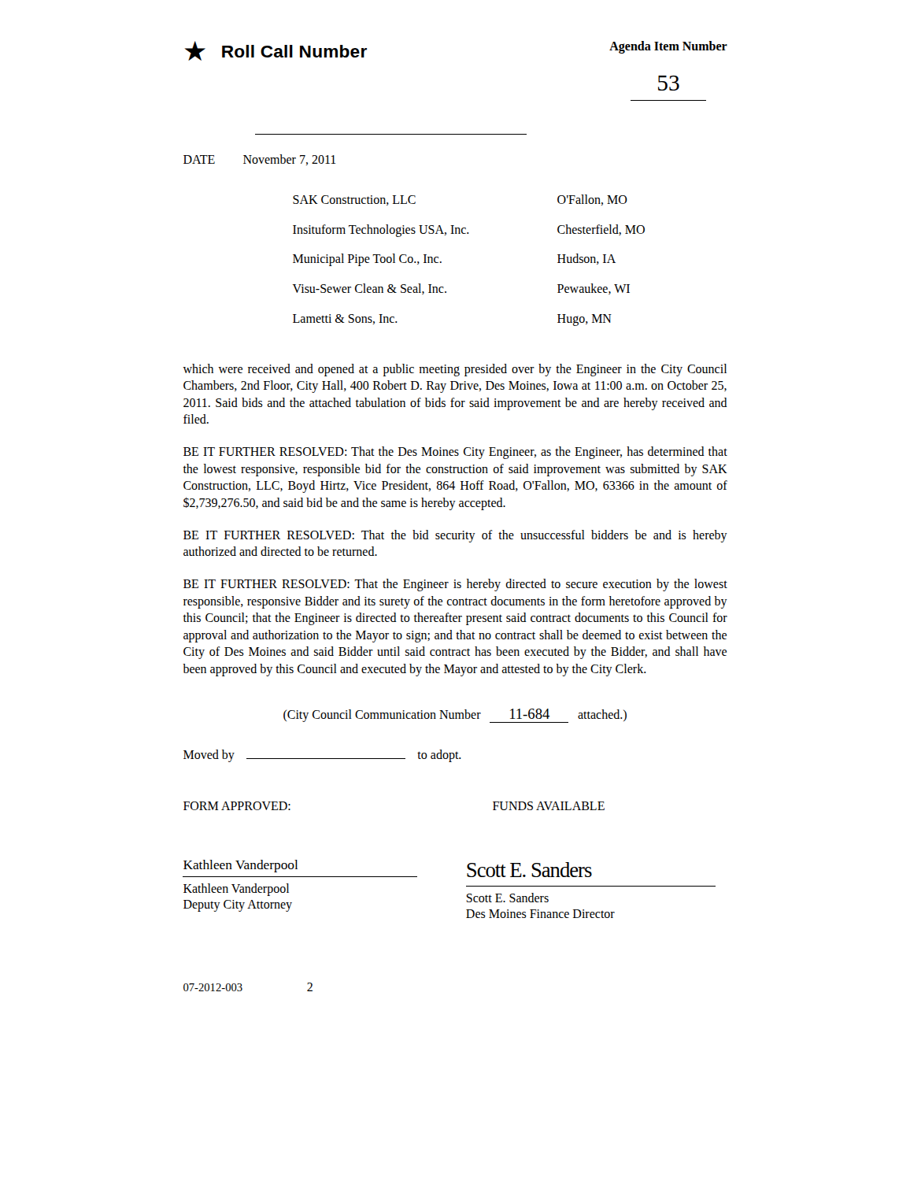★ Roll Call Number
Agenda Item Number
53
DATE November 7, 2011
| SAK Construction, LLC | O'Fallon, MO |
| Insituform Technologies USA, Inc. | Chesterfield, MO |
| Municipal Pipe Tool Co., Inc. | Hudson, IA |
| Visu-Sewer Clean & Seal, Inc. | Pewaukee, WI |
| Lametti & Sons, Inc. | Hugo, MN |
which were received and opened at a public meeting presided over by the Engineer in the City Council Chambers, 2nd Floor, City Hall, 400 Robert D. Ray Drive, Des Moines, Iowa at 11:00 a.m. on October 25, 2011. Said bids and the attached tabulation of bids for said improvement be and are hereby received and filed.
BE IT FURTHER RESOLVED: That the Des Moines City Engineer, as the Engineer, has determined that the lowest responsive, responsible bid for the construction of said improvement was submitted by SAK Construction, LLC, Boyd Hirtz, Vice President, 864 Hoff Road, O'Fallon, MO, 63366 in the amount of $2,739,276.50, and said bid be and the same is hereby accepted.
BE IT FURTHER RESOLVED: That the bid security of the unsuccessful bidders be and is hereby authorized and directed to be returned.
BE IT FURTHER RESOLVED: That the Engineer is hereby directed to secure execution by the lowest responsible, responsive Bidder and its surety of the contract documents in the form heretofore approved by this Council; that the Engineer is directed to thereafter present said contract documents to this Council for approval and authorization to the Mayor to sign; and that no contract shall be deemed to exist between the City of Des Moines and said Bidder until said contract has been executed by the Bidder, and shall have been approved by this Council and executed by the Mayor and attested to by the City Clerk.
(City Council Communication Number 11-684 attached.)
Moved by to adopt.
FORM APPROVED:
Kathleen Vanderpool
Kathleen Vanderpool
Deputy City Attorney
FUNDS AVAILABLE
Scott E. Sanders
Scott E. Sanders
Des Moines Finance Director
07-2012-003
2